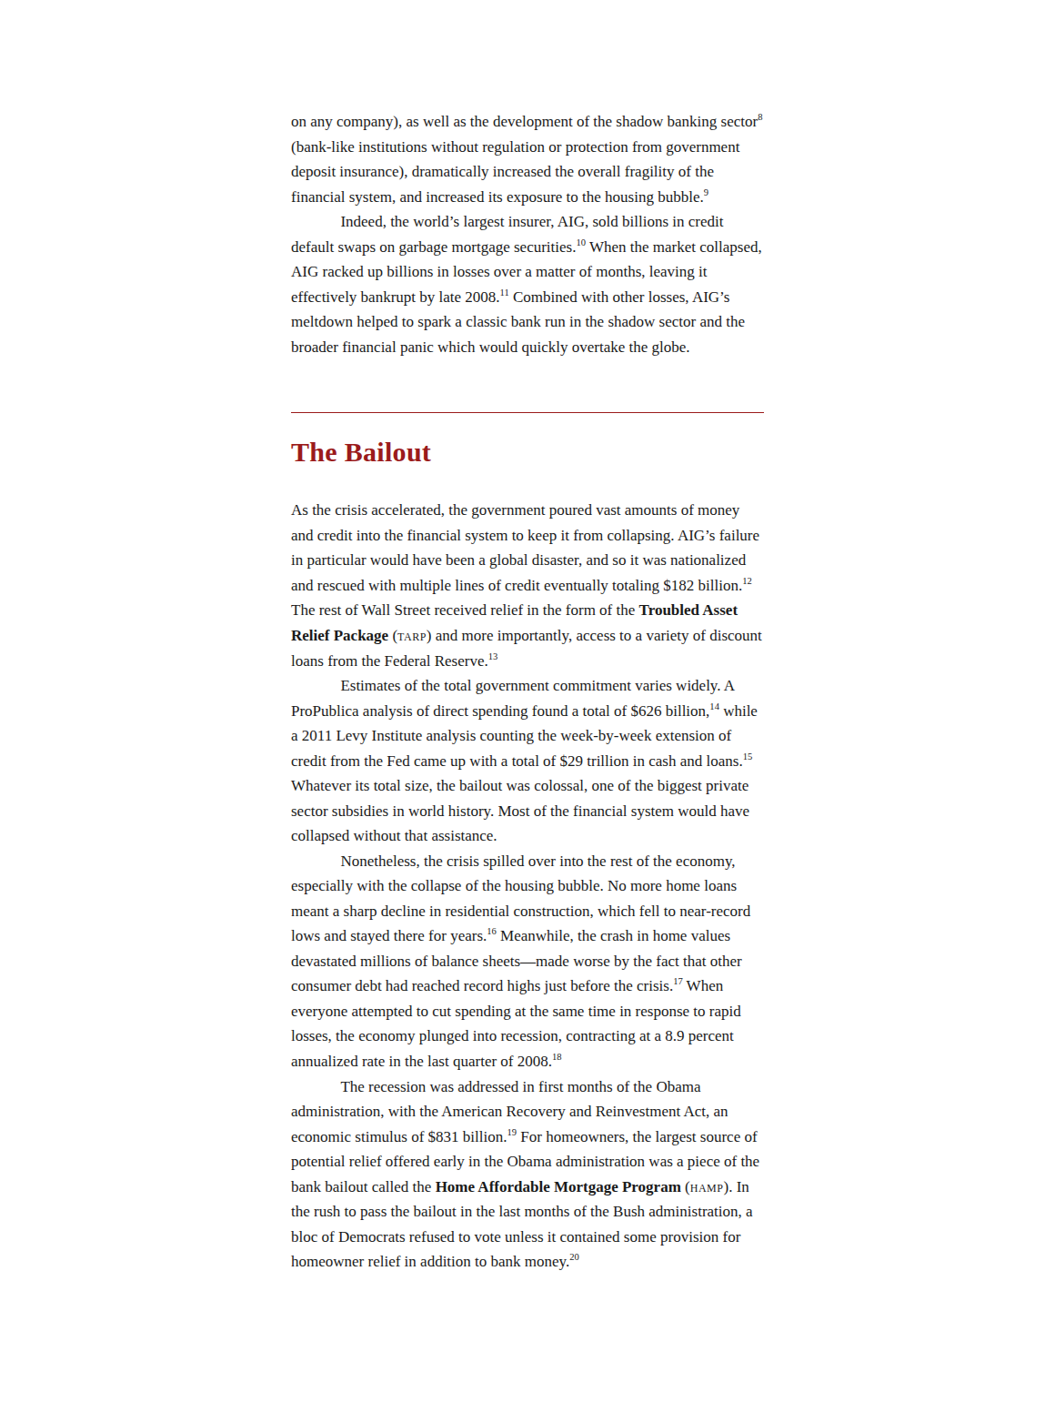on any company), as well as the development of the shadow banking sector8 (bank-like institutions without regulation or protection from government deposit insurance), dramatically increased the overall fragility of the financial system, and increased its exposure to the housing bubble.9
Indeed, the world’s largest insurer, AIG, sold billions in credit default swaps on garbage mortgage securities.10 When the market collapsed, AIG racked up billions in losses over a matter of months, leaving it effectively bankrupt by late 2008.11 Combined with other losses, AIG’s meltdown helped to spark a classic bank run in the shadow sector and the broader financial panic which would quickly overtake the globe.
The Bailout
As the crisis accelerated, the government poured vast amounts of money and credit into the financial system to keep it from collapsing. AIG’s failure in particular would have been a global disaster, and so it was nationalized and rescued with multiple lines of credit eventually totaling $182 billion.12 The rest of Wall Street received relief in the form of the Troubled Asset Relief Package (tarp) and more importantly, access to a variety of discount loans from the Federal Reserve.13
Estimates of the total government commitment varies widely. A ProPublica analysis of direct spending found a total of $626 billion,14 while a 2011 Levy Institute analysis counting the week-by-week extension of credit from the Fed came up with a total of $29 trillion in cash and loans.15 Whatever its total size, the bailout was colossal, one of the biggest private sector subsidies in world history. Most of the financial system would have collapsed without that assistance.
Nonetheless, the crisis spilled over into the rest of the economy, especially with the collapse of the housing bubble. No more home loans meant a sharp decline in residential construction, which fell to near-record lows and stayed there for years.16 Meanwhile, the crash in home values devastated millions of balance sheets—made worse by the fact that other consumer debt had reached record highs just before the crisis.17 When everyone attempted to cut spending at the same time in response to rapid losses, the economy plunged into recession, contracting at a 8.9 percent annualized rate in the last quarter of 2008.18
The recession was addressed in first months of the Obama administration, with the American Recovery and Reinvestment Act, an economic stimulus of $831 billion.19 For homeowners, the largest source of potential relief offered early in the Obama administration was a piece of the bank bailout called the Home Affordable Mortgage Program (hamp). In the rush to pass the bailout in the last months of the Bush administration, a bloc of Democrats refused to vote unless it contained some provision for homeowner relief in addition to bank money.20